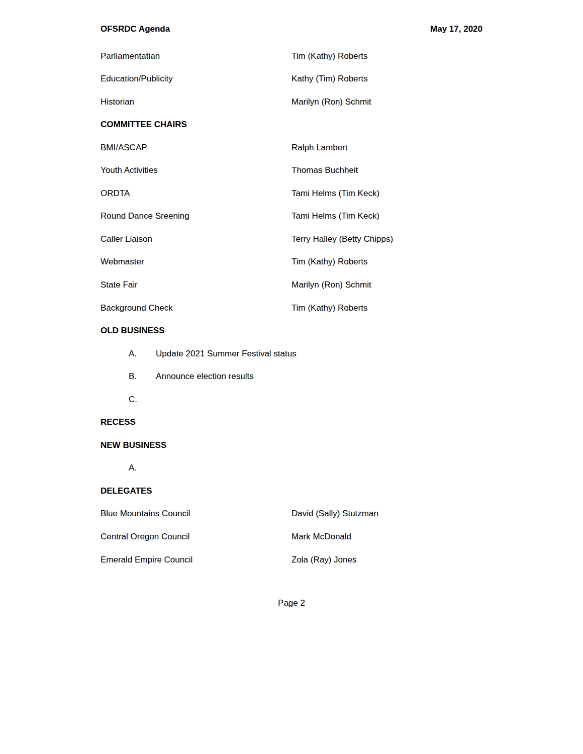OFSRDC Agenda May 17, 2020
Parliamentatian
Tim (Kathy) Roberts
Education/Publicity
Kathy (Tim) Roberts
Historian
Marilyn (Ron) Schmit
COMMITTEE CHAIRS
BMI/ASCAP
Ralph Lambert
Youth Activities
Thomas Buchheit
ORDTA
Tami Helms (Tim Keck)
Round Dance Sreening
Tami Helms (Tim Keck)
Caller Liaison
Terry Halley (Betty Chipps)
Webmaster
Tim (Kathy) Roberts
State Fair
Marilyn (Ron) Schmit
Background Check
Tim (Kathy) Roberts
OLD BUSINESS
A. Update 2021 Summer Festival status
B. Announce election results
C.
RECESS
NEW BUSINESS
A.
DELEGATES
Blue Mountains Council
David (Sally) Stutzman
Central Oregon Council
Mark McDonald
Emerald Empire Council
Zola (Ray) Jones
Page 2